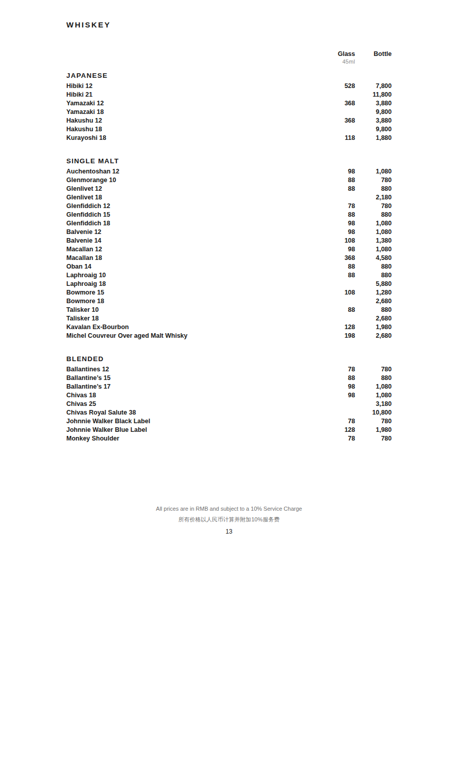Whiskey
Glass Bottle
45ml
Japanese
| Hibiki 12 | 528 | 7,800 |
| Hibiki 21 | | 11,800 |
| Yamazaki 12 | 368 | 3,880 |
| Yamazaki 18 | | 9,800 |
| Hakushu 12 | 368 | 3,880 |
| Hakushu 18 | | 9,800 |
| Kurayoshi 18 | 118 | 1,880 |
Single Malt
| Auchentoshan 12 | 98 | 1,080 |
| Glenmorange 10 | 88 | 780 |
| Glenlivet 12 | 88 | 880 |
| Glenlivet 18 | | 2,180 |
| Glenfiddich 12 | 78 | 780 |
| Glenfiddich 15 | 88 | 880 |
| Glenfiddich 18 | 98 | 1,080 |
| Balvenie 12 | 98 | 1,080 |
| Balvenie 14 | 108 | 1,380 |
| Macallan 12 | 98 | 1,080 |
| Macallan 18 | 368 | 4,580 |
| Oban 14 | 88 | 880 |
| Laphroaig 10 | 88 | 880 |
| Laphroaig 18 | | 5,880 |
| Bowmore 15 | 108 | 1,280 |
| Bowmore 18 | | 2,680 |
| Talisker 10 | 88 | 880 |
| Talisker 18 | | 2,680 |
| Kavalan Ex-Bourbon | 128 | 1,980 |
| Michel Couvreur Over aged Malt Whisky | 198 | 2,680 |
Blended
| Ballantines 12 | 78 | 780 |
| Ballantine’s 15 | 88 | 880 |
| Ballantine’s 17 | 98 | 1,080 |
| Chivas 18 | 98 | 1,080 |
| Chivas 25 | | 3,180 |
| Chivas Royal Salute 38 | | 10,800 |
| Johnnie Walker Black Label | 78 | 780 |
| Johnnie Walker Blue Label | 128 | 1,980 |
| Monkey Shoulder | 78 | 780 |
All prices are in RMB and subject to a 10% Service Charge
所有价格以人民币计算并附加10%服务费
13